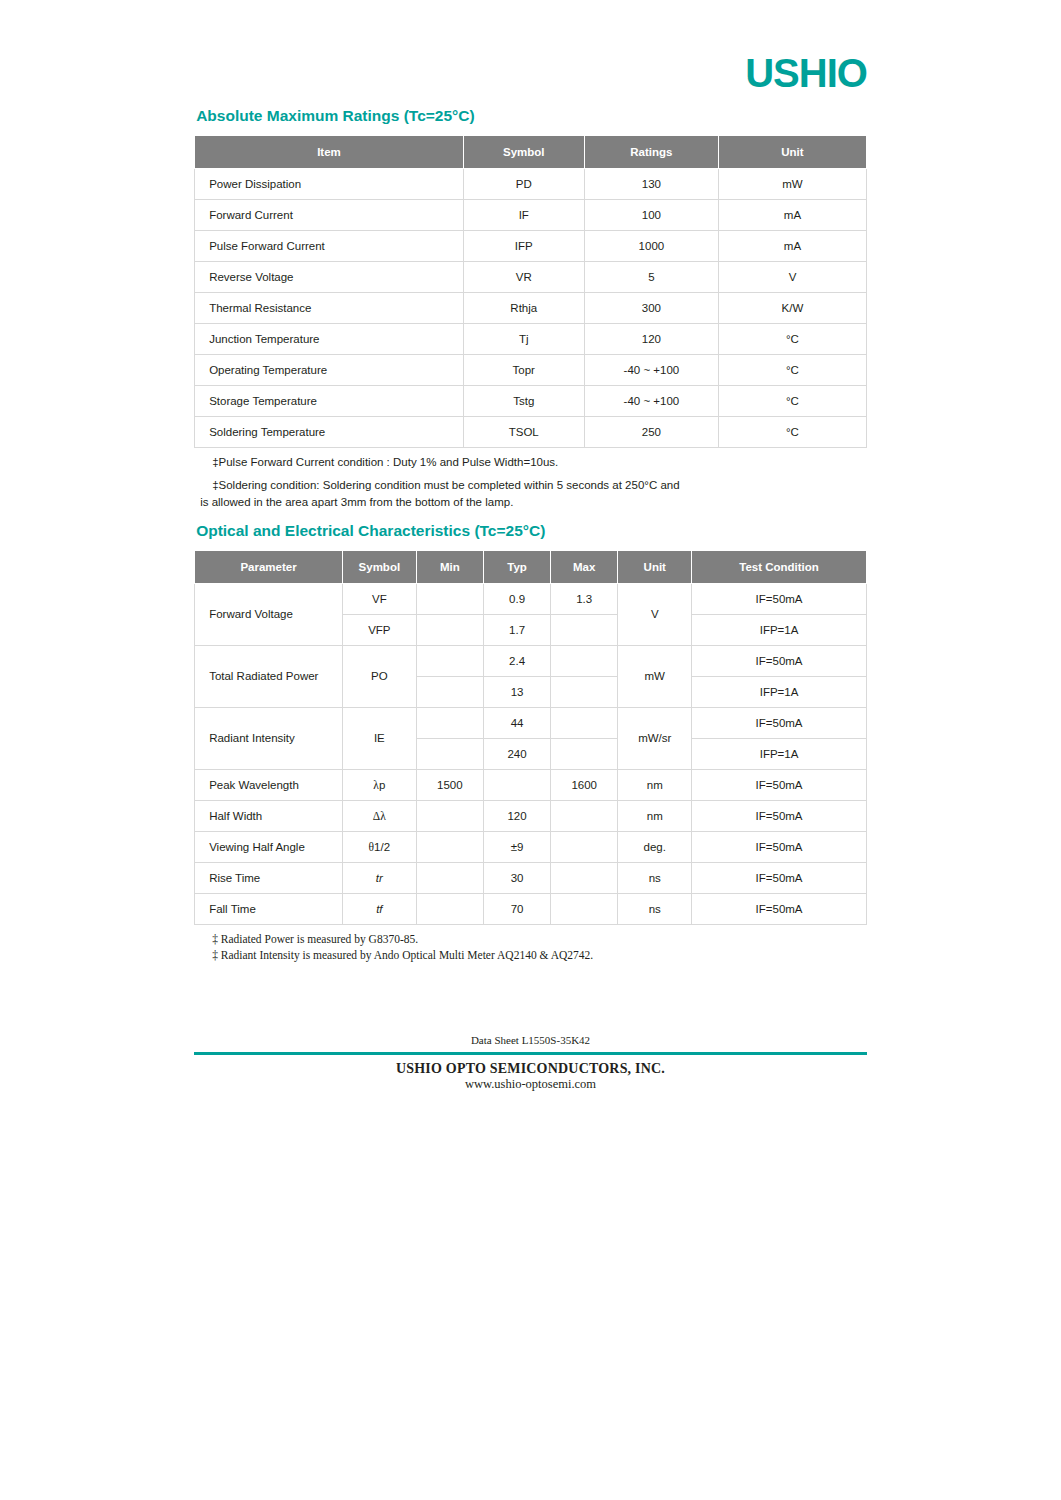USHIO
Absolute Maximum Ratings (Tc=25°C)
| Item | Symbol | Ratings | Unit |
| --- | --- | --- | --- |
| Power Dissipation | PD | 130 | mW |
| Forward Current | IF | 100 | mA |
| Pulse Forward Current | IFP | 1000 | mA |
| Reverse Voltage | VR | 5 | V |
| Thermal Resistance | Rthja | 300 | K/W |
| Junction Temperature | Tj | 120 | °C |
| Operating Temperature | Topr | -40 ~ +100 | °C |
| Storage Temperature | Tstg | -40 ~ +100 | °C |
| Soldering Temperature | TSOL | 250 | °C |
‡Pulse Forward Current condition : Duty 1% and Pulse Width=10us.
‡Soldering condition: Soldering condition must be completed within 5 seconds at 250°C and
is allowed in the area apart 3mm from the bottom of the lamp.
Optical and Electrical Characteristics (Tc=25°C)
| Parameter | Symbol | Min | Typ | Max | Unit | Test Condition |
| --- | --- | --- | --- | --- | --- | --- |
| Forward Voltage | VF | | 0.9 | 1.3 | V | IF=50mA |
| VFP | | 1.7 | | IFP=1A |
| Total Radiated Power | PO | | 2.4 | | mW | IF=50mA |
| | 13 | | IFP=1A |
| Radiant Intensity | IE | | 44 | | mW/sr | IF=50mA |
| | 240 | | IFP=1A |
| Peak Wavelength | λ p | 1500 | | 1600 | nm | IF=50mA |
| Half Width | Δλ | | 120 | | nm | IF=50mA |
| Viewing Half Angle | θ 1/2 | | ±9 | | deg. | IF=50mA |
| Rise Time | tr | | 30 | | ns | IF=50mA |
| Fall Time | tf | | 70 | | ns | IF=50mA |
‡ Radiated Power is measured by G8370-85.
‡ Radiant Intensity is measured by Ando Optical Multi Meter AQ2140 & AQ2742.
Data Sheet L1550S-35K42
USHIO OPTO SEMICONDUCTORS, INC.
www.ushio-optosemi.com